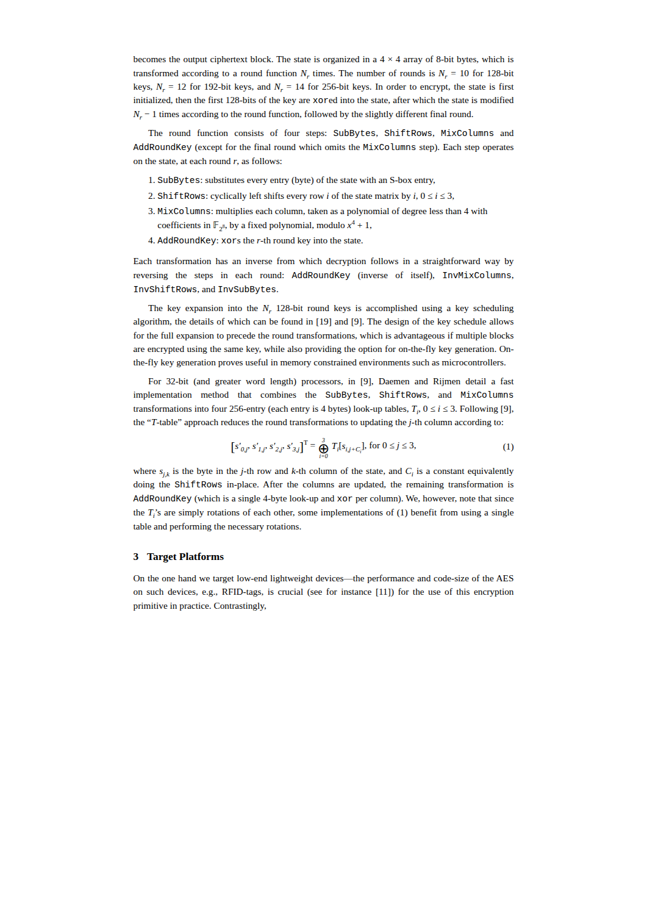becomes the output ciphertext block. The state is organized in a 4 × 4 array of 8-bit bytes, which is transformed according to a round function Nr times. The number of rounds is Nr = 10 for 128-bit keys, Nr = 12 for 192-bit keys, and Nr = 14 for 256-bit keys. In order to encrypt, the state is first initialized, then the first 128-bits of the key are xored into the state, after which the state is modified Nr − 1 times according to the round function, followed by the slightly different final round.
The round function consists of four steps: SubBytes, ShiftRows, MixColumns and AddRoundKey (except for the final round which omits the MixColumns step). Each step operates on the state, at each round r, as follows:
SubBytes: substitutes every entry (byte) of the state with an S-box entry,
ShiftRows: cyclically left shifts every row i of the state matrix by i, 0 ≤ i ≤ 3,
MixColumns: multiplies each column, taken as a polynomial of degree less than 4 with coefficients in 𝔽28, by a fixed polynomial, modulo x4 + 1,
AddRoundKey: xors the r-th round key into the state.
Each transformation has an inverse from which decryption follows in a straightforward way by reversing the steps in each round: AddRoundKey (inverse of itself), InvMixColumns, InvShiftRows, and InvSubBytes.
The key expansion into the Nr 128-bit round keys is accomplished using a key scheduling algorithm, the details of which can be found in [19] and [9]. The design of the key schedule allows for the full expansion to precede the round transformations, which is advantageous if multiple blocks are encrypted using the same key, while also providing the option for on-the-fly key generation. On-the-fly key generation proves useful in memory constrained environments such as microcontrollers.
For 32-bit (and greater word length) processors, in [9], Daemen and Rijmen detail a fast implementation method that combines the SubBytes, ShiftRows, and MixColumns transformations into four 256-entry (each entry is 4 bytes) look-up tables, Ti, 0 ≤ i ≤ 3. Following [9], the “T-table” approach reduces the round transformations to updating the j-th column according to:
[s′0,j, s′1,j, s′2,j, s′3,j]T = ⊕3 i=0 Ti[si,j+Ci], for 0 ≤ j ≤ 3, (1)
where sj,k is the byte in the j-th row and k-th column of the state, and Ci is a constant equivalently doing the ShiftRows in-place. After the columns are updated, the remaining transformation is AddRoundKey (which is a single 4-byte look-up and xor per column). We, however, note that since the Ti’s are simply rotations of each other, some implementations of (1) benefit from using a single table and performing the necessary rotations.
3 Target Platforms
On the one hand we target low-end lightweight devices—the performance and code-size of the AES on such devices, e.g., RFID-tags, is crucial (see for instance [11]) for the use of this encryption primitive in practice. Contrastingly,